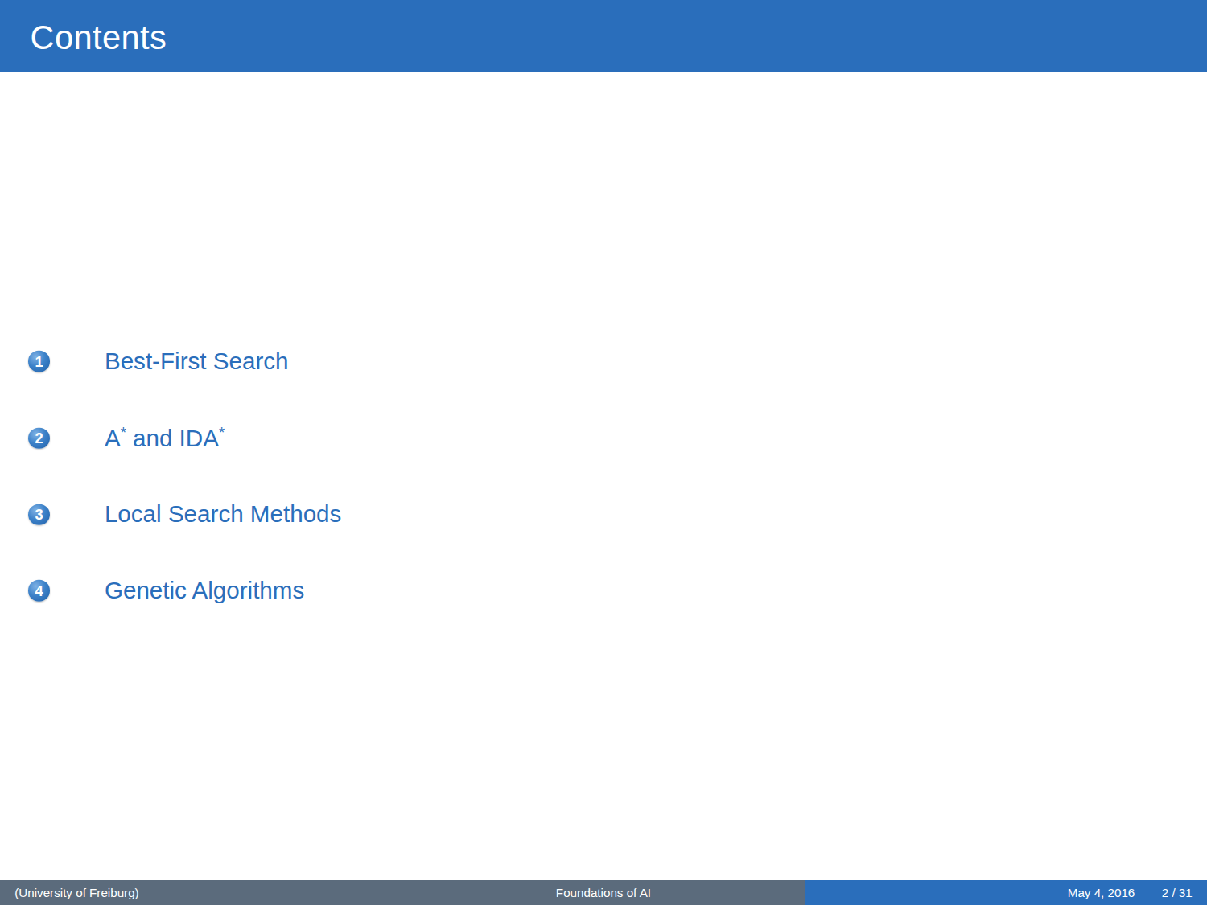Contents
Best-First Search
A* and IDA*
Local Search Methods
Genetic Algorithms
(University of Freiburg)
Foundations of AI
May 4, 2016 2 / 31